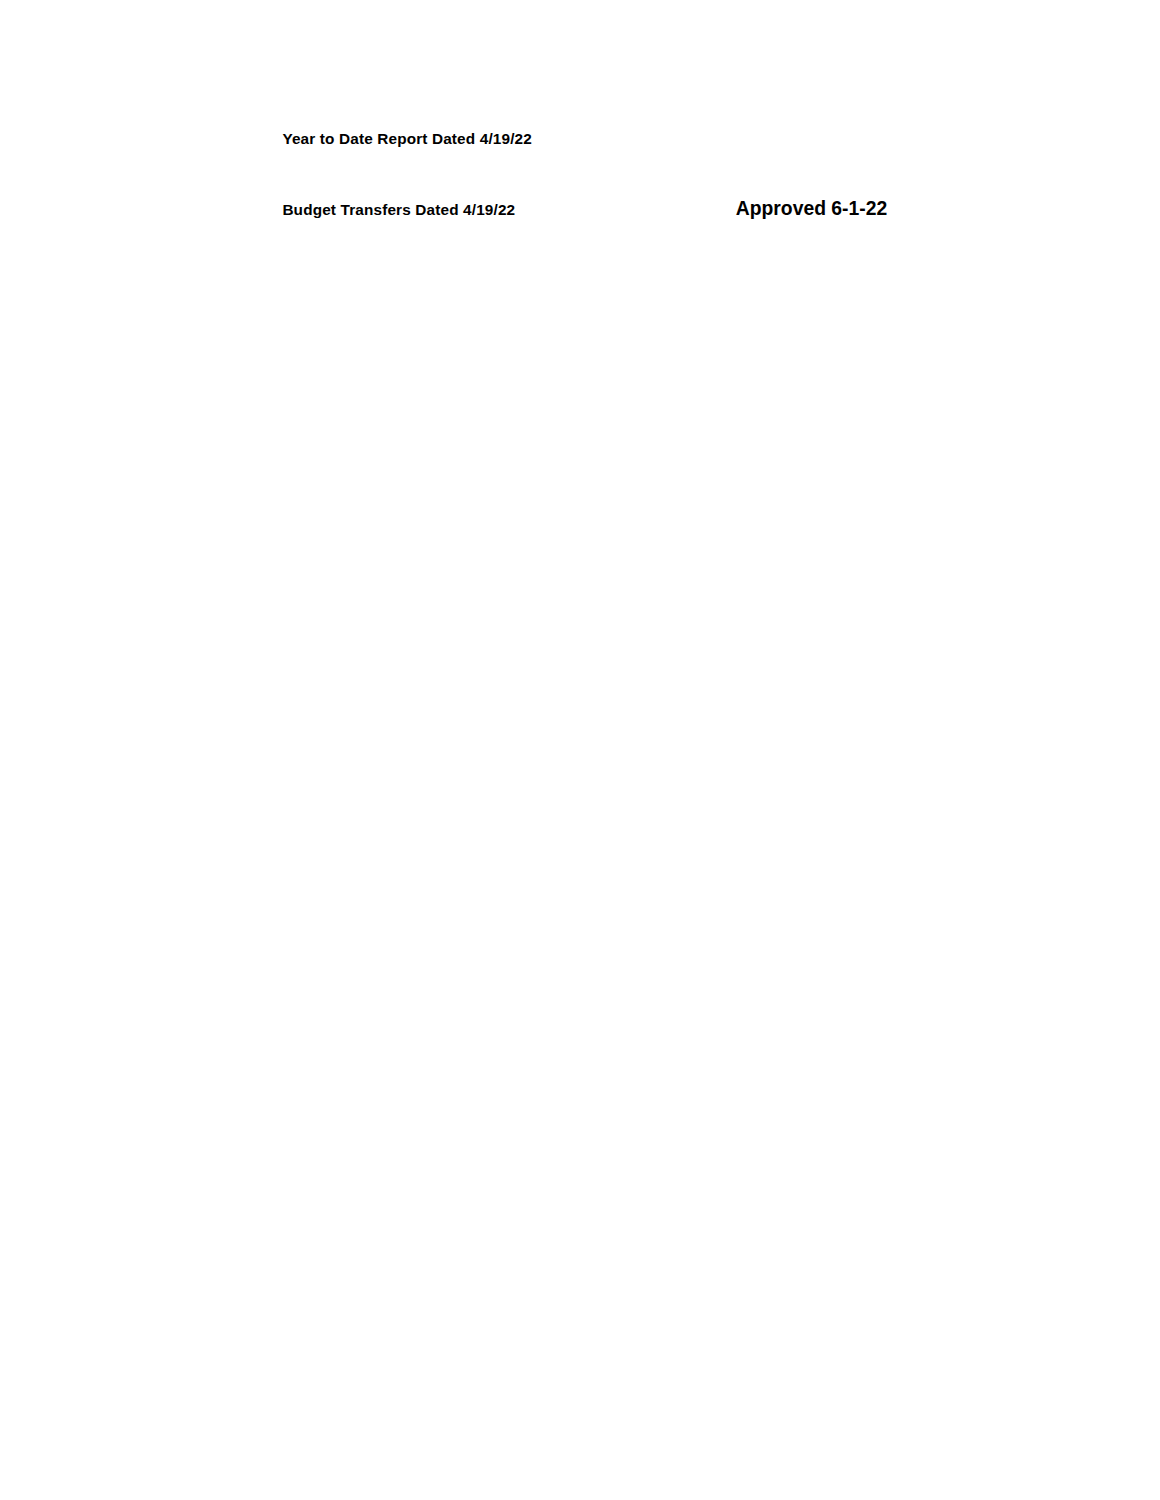Year to Date Report Dated 4/19/22
Budget Transfers Dated 4/19/22
Approved 6-1-22